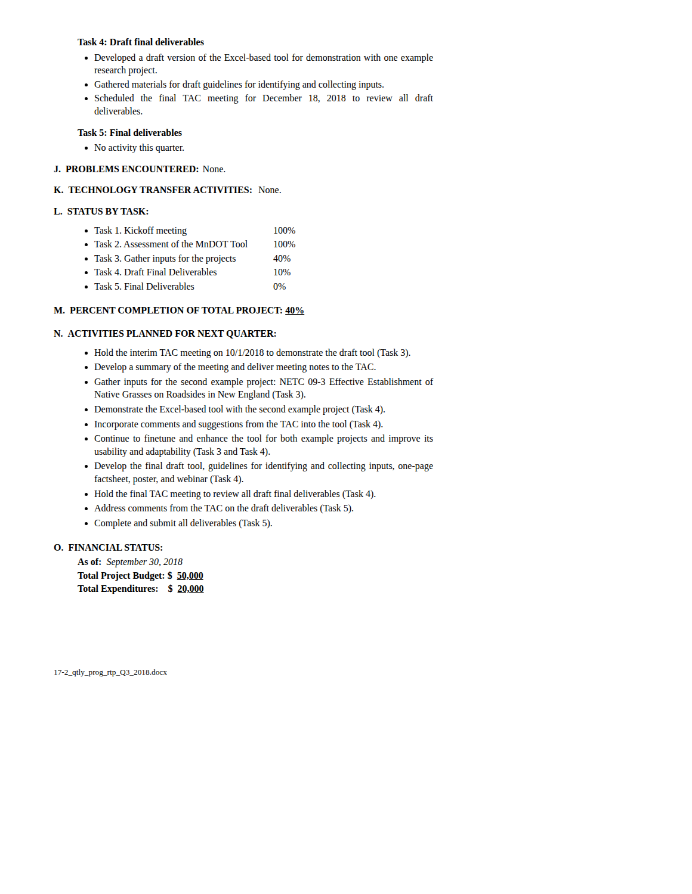Task 4: Draft final deliverables
Developed a draft version of the Excel-based tool for demonstration with one example research project.
Gathered materials for draft guidelines for identifying and collecting inputs.
Scheduled the final TAC meeting for December 18, 2018 to review all draft deliverables.
Task 5: Final deliverables
No activity this quarter.
J. PROBLEMS ENCOUNTERED: None.
K. TECHNOLOGY TRANSFER ACTIVITIES: None.
L. STATUS BY TASK:
Task 1. Kickoff meeting100%
Task 2. Assessment of the MnDOT Tool100%
Task 3. Gather inputs for the projects40%
Task 4. Draft Final Deliverables10%
Task 5. Final Deliverables0%
M. PERCENT COMPLETION OF TOTAL PROJECT: 40%
N. ACTIVITIES PLANNED FOR NEXT QUARTER:
Hold the interim TAC meeting on 10/1/2018 to demonstrate the draft tool (Task 3).
Develop a summary of the meeting and deliver meeting notes to the TAC.
Gather inputs for the second example project: NETC 09-3 Effective Establishment of Native Grasses on Roadsides in New England (Task 3).
Demonstrate the Excel-based tool with the second example project (Task 4).
Incorporate comments and suggestions from the TAC into the tool (Task 4).
Continue to finetune and enhance the tool for both example projects and improve its usability and adaptability (Task 3 and Task 4).
Develop the final draft tool, guidelines for identifying and collecting inputs, one-page factsheet, poster, and webinar (Task 4).
Hold the final TAC meeting to review all draft final deliverables (Task 4).
Address comments from the TAC on the draft deliverables (Task 5).
Complete and submit all deliverables (Task 5).
O. FINANCIAL STATUS:
As of: September 30, 2018
Total Project Budget: $ 50,000
Total Expenditures: $ 20,000
17-2_qtly_prog_rtp_Q3_2018.docx